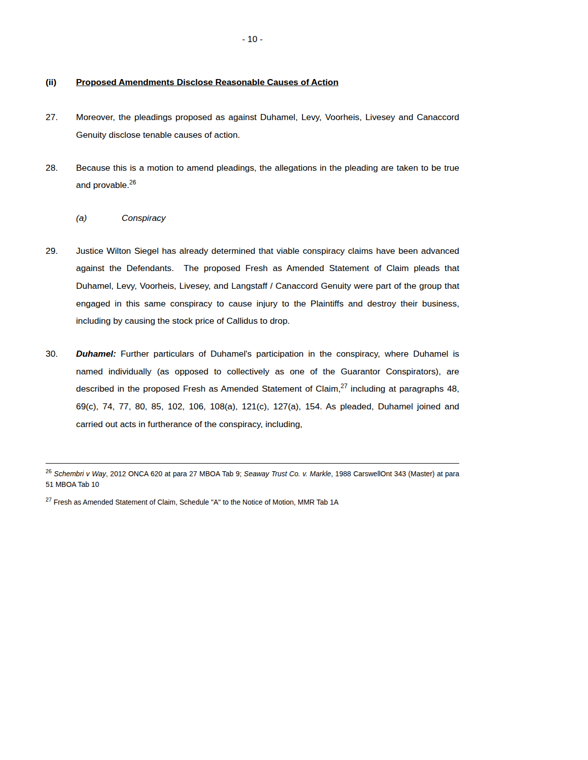- 10 -
(ii)
Proposed Amendments Disclose Reasonable Causes of Action
27.
Moreover, the pleadings proposed as against Duhamel, Levy, Voorheis, Livesey and Canaccord Genuity disclose tenable causes of action.
28.
Because this is a motion to amend pleadings, the allegations in the pleading are taken to be true and provable.26
(a) Conspiracy
29.
Justice Wilton Siegel has already determined that viable conspiracy claims have been advanced against the Defendants. The proposed Fresh as Amended Statement of Claim pleads that Duhamel, Levy, Voorheis, Livesey, and Langstaff / Canaccord Genuity were part of the group that engaged in this same conspiracy to cause injury to the Plaintiffs and destroy their business, including by causing the stock price of Callidus to drop.
30.
Duhamel: Further particulars of Duhamel's participation in the conspiracy, where Duhamel is named individually (as opposed to collectively as one of the Guarantor Conspirators), are described in the proposed Fresh as Amended Statement of Claim,27 including at paragraphs 48, 69(c), 74, 77, 80, 85, 102, 106, 108(a), 121(c), 127(a), 154. As pleaded, Duhamel joined and carried out acts in furtherance of the conspiracy, including,
26 Schembri v Way, 2012 ONCA 620 at para 27 MBOA Tab 9; Seaway Trust Co. v. Markle, 1988 CarswellOnt 343 (Master) at para 51 MBOA Tab 10
27 Fresh as Amended Statement of Claim, Schedule "A" to the Notice of Motion, MMR Tab 1A